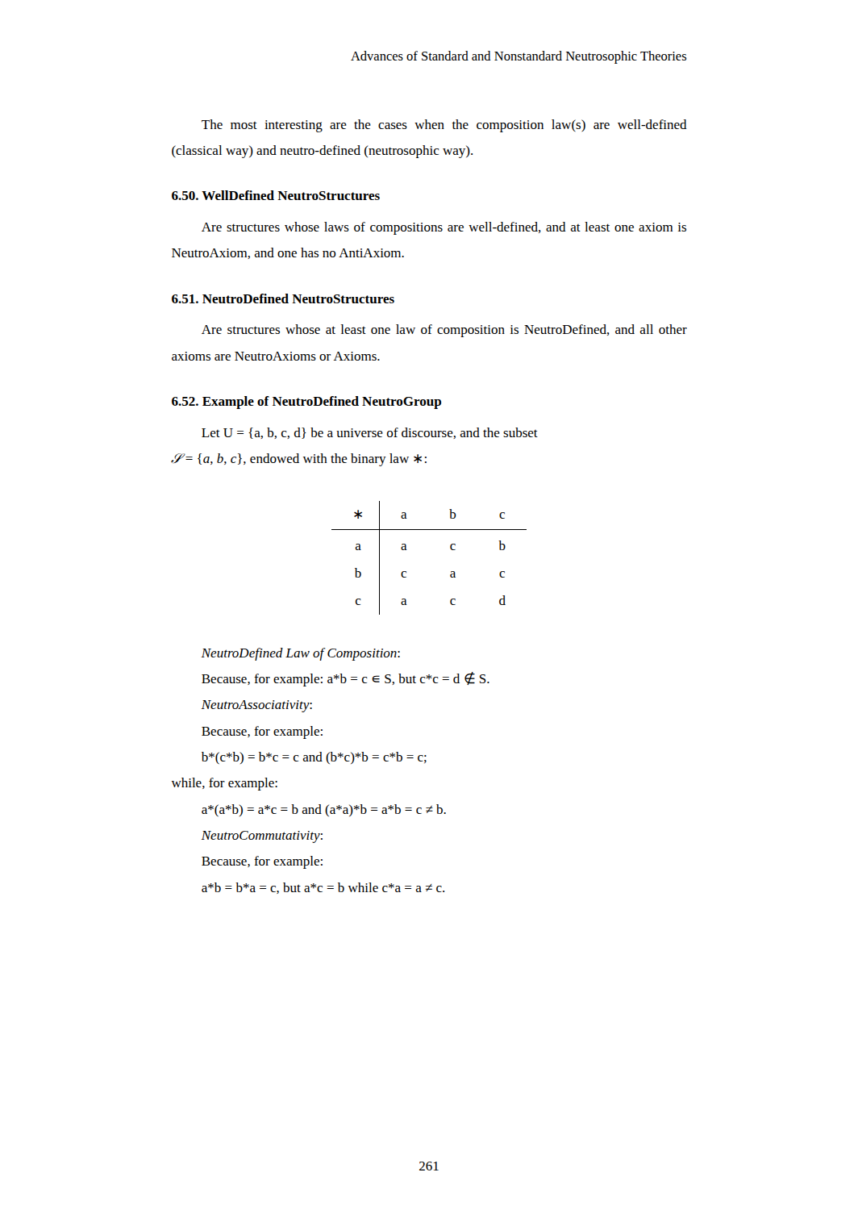Advances of Standard and Nonstandard Neutrosophic Theories
The most interesting are the cases when the composition law(s) are well-defined (classical way) and neutro-defined (neutrosophic way).
6.50. WellDefined NeutroStructures
Are structures whose laws of compositions are well-defined, and at least one axiom is NeutroAxiom, and one has no AntiAxiom.
6.51. NeutroDefined NeutroStructures
Are structures whose at least one law of composition is NeutroDefined, and all other axioms are NeutroAxioms or Axioms.
6.52. Example of NeutroDefined NeutroGroup
Let U = {a, b, c, d} be a universe of discourse, and the subset
𝒮 = {a, b, c}, endowed with the binary law ∗:
| ∗ | a | b | c |
| a | a | c | b |
| b | c | a | c |
| c | a | c | d |
NeutroDefined Law of Composition:
Because, for example: a*b = c ∊ S, but c*c = d ∉ S.
NeutroAssociativity:
Because, for example:
b*(c*b) = b*c = c and (b*c)*b = c*b = c;
while, for example:
a*(a*b) = a*c = b and (a*a)*b = a*b = c ≠ b.
NeutroCommutativity:
Because, for example:
a*b = b*a = c, but a*c = b while c*a = a ≠ c.
261